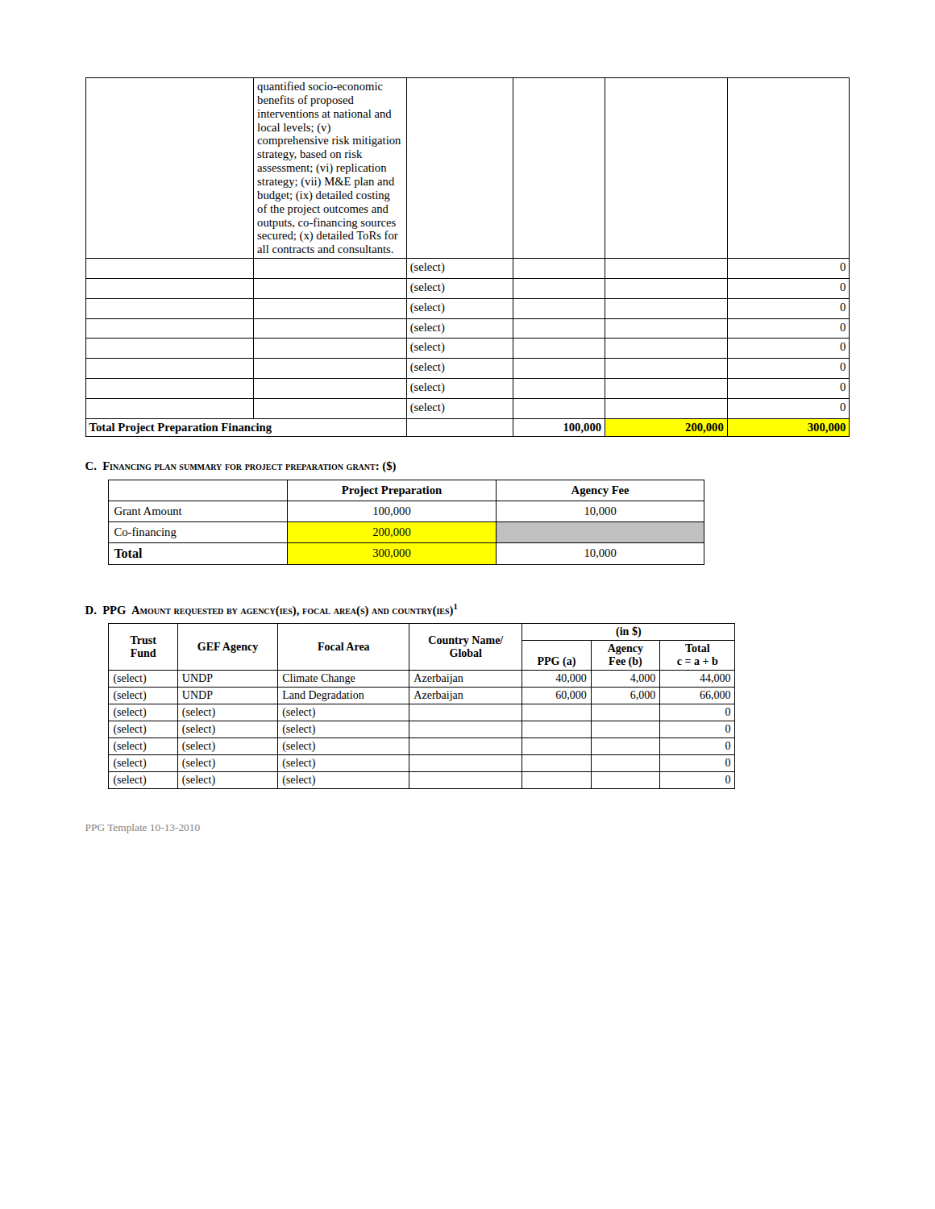| | quantified socio-economic benefits of proposed interventions at national and local levels; (v) comprehensive risk mitigation strategy, based on risk assessment; (vi) replication strategy; (vii) M&E plan and budget; (ix) detailed costing of the project outcomes and outputs, co-financing sources secured; (x) detailed ToRs for all contracts and consultants. | | | | |
| | | (select) | | | 0 |
| | | (select) | | | 0 |
| | | (select) | | | 0 |
| | | (select) | | | 0 |
| | | (select) | | | 0 |
| | | (select) | | | 0 |
| | | (select) | | | 0 |
| | | (select) | | | 0 |
| Total Project Preparation Financing | | 100,000 | 200,000 | 300,000 |
C. Financing plan summary for project preparation grant: ($)
| | Project Preparation | Agency Fee |
| --- | --- | --- |
| Grant Amount | 100,000 | 10,000 |
| Co-financing | 200,000 | |
| Total | 300,000 | 10,000 |
D. PPG Amount requested by agency(ies), focal area(s) and country(ies)1
| Trust Fund | GEF Agency | Focal Area | Country Name/ Global | (in $) |
| --- | --- | --- | --- | --- |
| PPG (a) | Agency Fee (b) | Total c = a + b |
| (select) | UNDP | Climate Change | Azerbaijan | 40,000 | 4,000 | 44,000 |
| (select) | UNDP | Land Degradation | Azerbaijan | 60,000 | 6,000 | 66,000 |
| (select) | (select) | (select) | | | | 0 |
| (select) | (select) | (select) | | | | 0 |
| (select) | (select) | (select) | | | | 0 |
| (select) | (select) | (select) | | | | 0 |
| (select) | (select) | (select) | | | | 0 |
PPG Template 10-13-2010